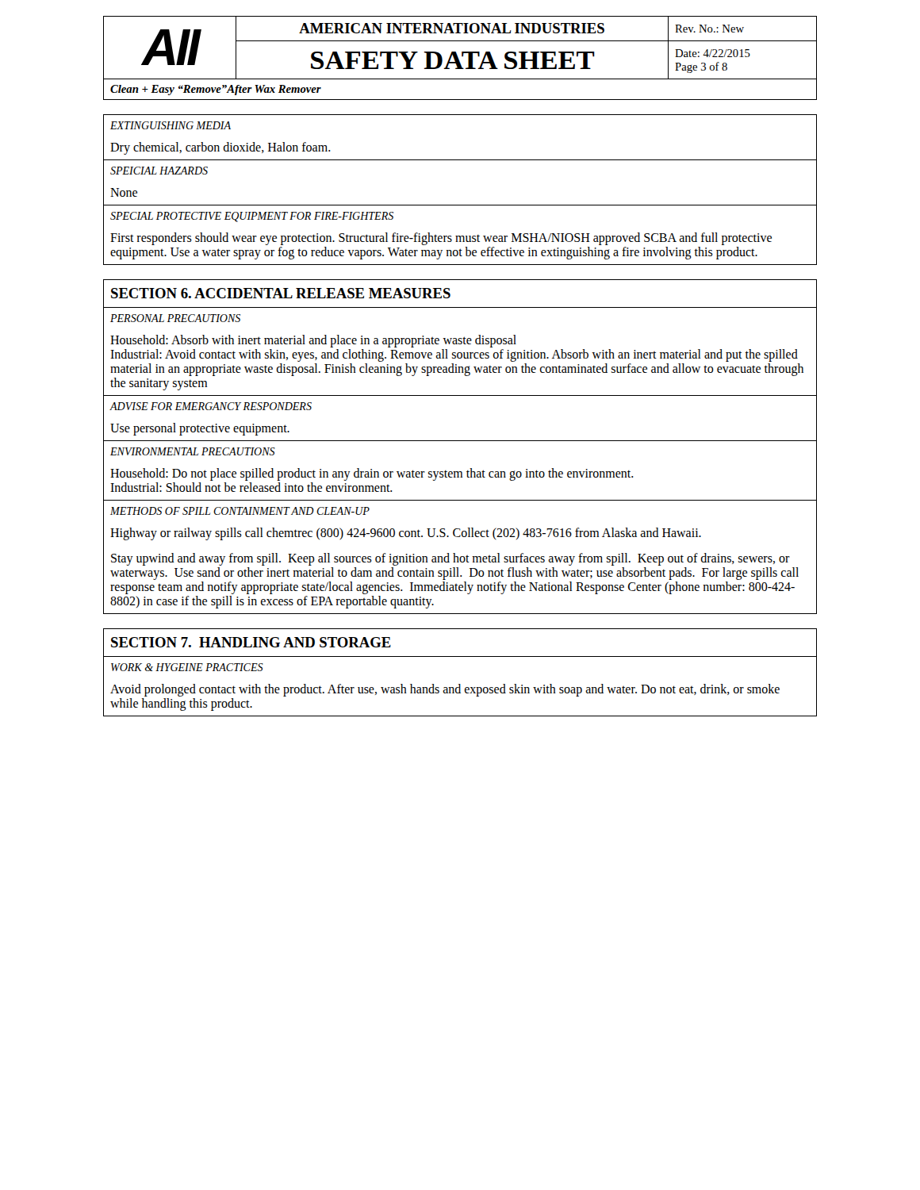| AII | AMERICAN INTERNATIONAL INDUSTRIES | Rev. No.: New |
| SAFETY DATA SHEET | Date: 4/22/2015 Page 3 of 8 |
| Clean + Easy “Remove”After Wax Remover |
| EXTINGUISHING MEDIA Dry chemical, carbon dioxide, Halon foam. |
| SPEICIAL HAZARDS None |
| SPECIAL PROTECTIVE EQUIPMENT FOR FIRE-FIGHTERS First responders should wear eye protection. Structural fire-fighters must wear MSHA/NIOSH approved SCBA and full protective equipment. Use a water spray or fog to reduce vapors. Water may not be effective in extinguishing a fire involving this product. |
| SECTION 6. ACCIDENTAL RELEASE MEASURES |
| PERSONAL PRECAUTIONS Household: Absorb with inert material and place in a appropriate waste disposal Industrial: Avoid contact with skin, eyes, and clothing. Remove all sources of ignition. Absorb with an inert material and put the spilled material in an appropriate waste disposal. Finish cleaning by spreading water on the contaminated surface and allow to evacuate through the sanitary system |
| ADVISE FOR EMERGANCY RESPONDERS Use personal protective equipment. |
| ENVIRONMENTAL PRECAUTIONS Household: Do not place spilled product in any drain or water system that can go into the environment. Industrial: Should not be released into the environment. |
| METHODS OF SPILL CONTAINMENT AND CLEAN-UP Highway or railway spills call chemtrec (800) 424-9600 cont. U.S. Collect (202) 483-7616 from Alaska and Hawaii. Stay upwind and away from spill. Keep all sources of ignition and hot metal surfaces away from spill. Keep out of drains, sewers, or waterways. Use sand or other inert material to dam and contain spill. Do not flush with water; use absorbent pads. For large spills call response team and notify appropriate state/local agencies. Immediately notify the National Response Center (phone number: 800-424-8802) in case if the spill is in excess of EPA reportable quantity. |
| SECTION 7. HANDLING AND STORAGE |
| WORK & HYGEINE PRACTICES Avoid prolonged contact with the product. After use, wash hands and exposed skin with soap and water. Do not eat, drink, or smoke while handling this product. |